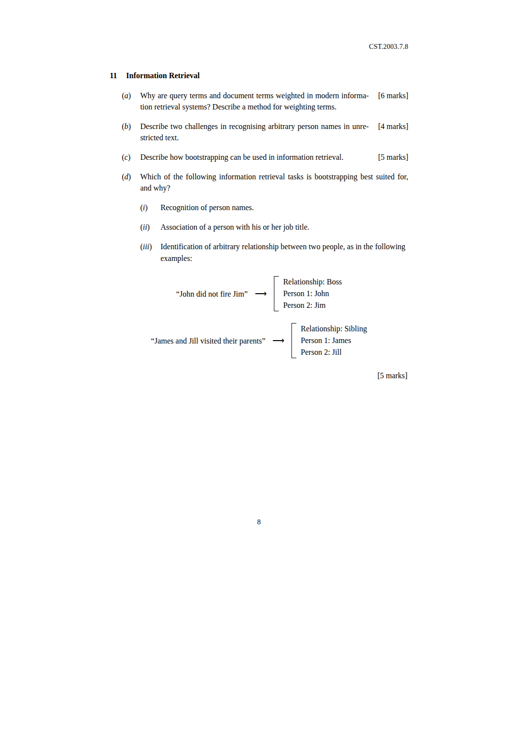CST.2003.7.8
11 Information Retrieval
(a)
[6 marks] Why are query terms and document terms weighted in modern information retrieval systems? Describe a method for weighting terms.
(b)
[4 marks] Describe two challenges in recognising arbitrary person names in unrestricted text.
(c)
[5 marks] Describe how bootstrapping can be used in information retrieval.
(d)
Which of the following information retrieval tasks is bootstrapping best suited for, and why?
(i)
Recognition of person names.
(ii)
Association of a person with his or her job title.
(iii)
Identification of arbitrary relationship between two people, as in the following examples:
“John did not fire Jim”
⟶
Relationship: Boss
Person 1: John
Person 2: Jim
“James and Jill visited their parents”
⟶
Relationship: Sibling
Person 1: James
Person 2: Jill
[5 marks]
8